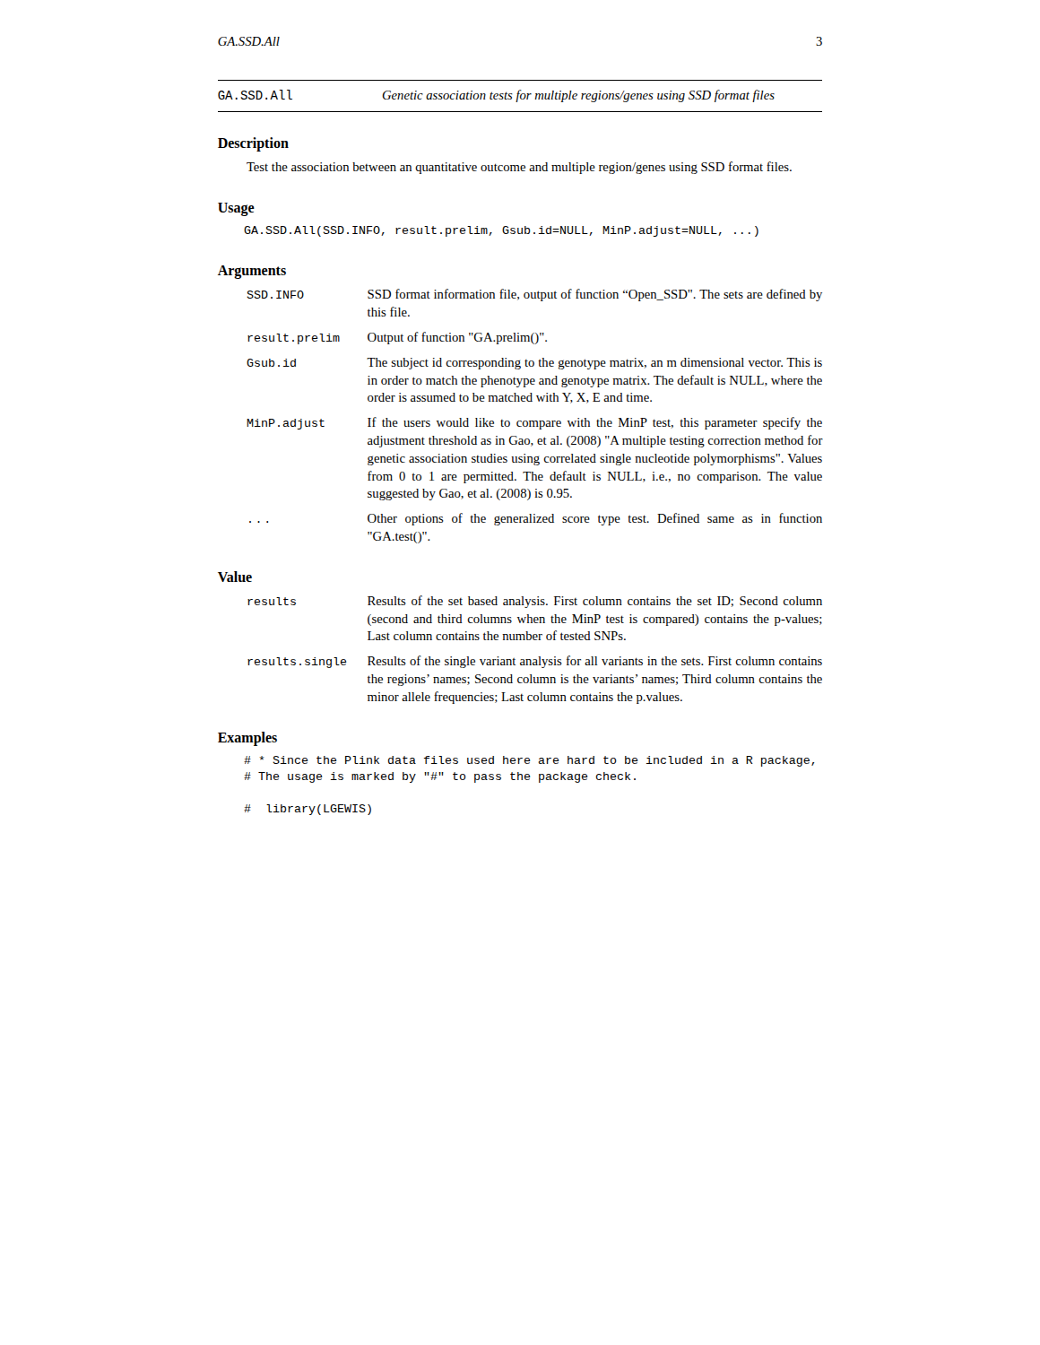GA.SSD.All 3
GA.SSD.All
Genetic association tests for multiple regions/genes using SSD format files
Description
Test the association between an quantitative outcome and multiple region/genes using SSD format files.
Usage
GA.SSD.All(SSD.INFO, result.prelim, Gsub.id=NULL, MinP.adjust=NULL, ...)
Arguments
SSD.INFO
SSD format information file, output of function “Open_SSD". The sets are defined by this file.
result.prelim
Output of function "GA.prelim()".
Gsub.id
The subject id corresponding to the genotype matrix, an m dimensional vector. This is in order to match the phenotype and genotype matrix. The default is NULL, where the order is assumed to be matched with Y, X, E and time.
MinP.adjust
If the users would like to compare with the MinP test, this parameter specify the adjustment threshold as in Gao, et al. (2008) "A multiple testing correction method for genetic association studies using correlated single nucleotide polymorphisms". Values from 0 to 1 are permitted. The default is NULL, i.e., no comparison. The value suggested by Gao, et al. (2008) is 0.95.
...
Other options of the generalized score type test. Defined same as in function "GA.test()".
Value
results
Results of the set based analysis. First column contains the set ID; Second column (second and third columns when the MinP test is compared) contains the p-values; Last column contains the number of tested SNPs.
results.single
Results of the single variant analysis for all variants in the sets. First column contains the regions’ names; Second column is the variants’ names; Third column contains the minor allele frequencies; Last column contains the p.values.
Examples
# * Since the Plink data files used here are hard to be included in a R package,
# The usage is marked by "#" to pass the package check.

#  library(LGEWIS)